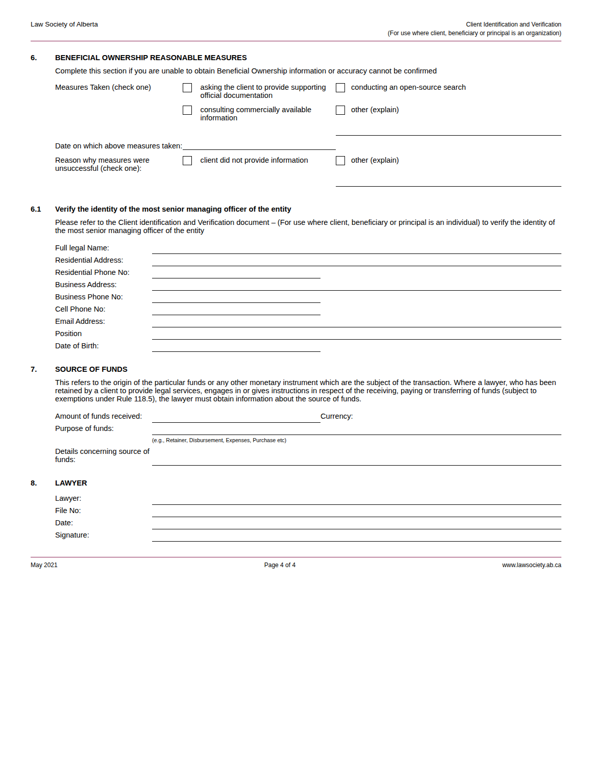Law Society of Alberta
Client Identification and Verification
(For use where client, beneficiary or principal is an organization)
6. BENEFICIAL OWNERSHIP REASONABLE MEASURES
Complete this section if you are unable to obtain Beneficial Ownership information or accuracy cannot be confirmed
| Measures Taken (check one) | | asking the client to provide supporting official documentation | | conducting an open-source search |
| | | consulting commercially available information | | other (explain) |
| Date on which above measures taken: | | |
| Reason why measures were unsuccessful (check one): | | client did not provide information | | other (explain) |
6.1 Verify the identity of the most senior managing officer of the entity
Please refer to the Client identification and Verification document – (For use where client, beneficiary or principal is an individual) to verify the identity of the most senior managing officer of the entity
| Full legal Name: | |
| Residential Address: | |
| Residential Phone No: | | |
| Business Address: | |
| Business Phone No: | | |
| Cell Phone No: | | |
| Email Address: | |
| Position | |
| Date of Birth: | | |
7. SOURCE OF FUNDS
This refers to the origin of the particular funds or any other monetary instrument which are the subject of the transaction. Where a lawyer, who has been retained by a client to provide legal services, engages in or gives instructions in respect of the receiving, paying or transferring of funds (subject to exemptions under Rule 118.5), the lawyer must obtain information about the source of funds.
| Amount of funds received: | | Currency: | |
| Purpose of funds: | |
| | (e.g., Retainer, Disbursement, Expenses, Purchase etc) |
| Details concerning source of funds: | |
8. LAWYER
| Lawyer: | |
| File No: | |
| Date: | |
| Signature: | |
May 2021
Page 4 of 4
www.lawsociety.ab.ca